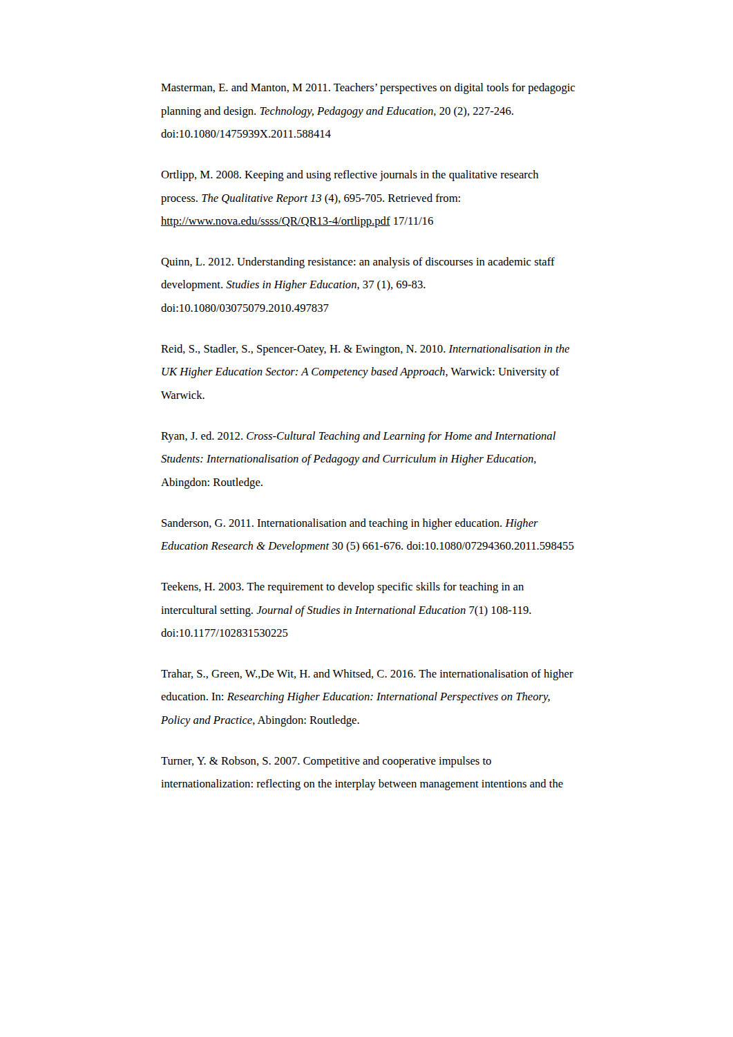Masterman, E. and Manton, M 2011. Teachers’ perspectives on digital tools for pedagogic planning and design. Technology, Pedagogy and Education, 20 (2), 227-246. doi:10.1080/1475939X.2011.588414
Ortlipp, M. 2008. Keeping and using reflective journals in the qualitative research process. The Qualitative Report 13 (4), 695-705. Retrieved from: http://www.nova.edu/ssss/QR/QR13-4/ortlipp.pdf 17/11/16
Quinn, L. 2012. Understanding resistance: an analysis of discourses in academic staff development. Studies in Higher Education, 37 (1), 69-83. doi:10.1080/03075079.2010.497837
Reid, S., Stadler, S., Spencer-Oatey, H. & Ewington, N. 2010. Internationalisation in the UK Higher Education Sector: A Competency based Approach, Warwick: University of Warwick.
Ryan, J. ed. 2012. Cross-Cultural Teaching and Learning for Home and International Students: Internationalisation of Pedagogy and Curriculum in Higher Education, Abingdon: Routledge.
Sanderson, G. 2011. Internationalisation and teaching in higher education. Higher Education Research & Development 30 (5) 661-676. doi:10.1080/07294360.2011.598455
Teekens, H. 2003. The requirement to develop specific skills for teaching in an intercultural setting. Journal of Studies in International Education 7(1) 108-119. doi:10.1177/102831530225
Trahar, S., Green, W.,De Wit, H. and Whitsed, C. 2016. The internationalisation of higher education. In: Researching Higher Education: International Perspectives on Theory, Policy and Practice, Abingdon: Routledge.
Turner, Y. & Robson, S. 2007. Competitive and cooperative impulses to internationalization: reflecting on the interplay between management intentions and the